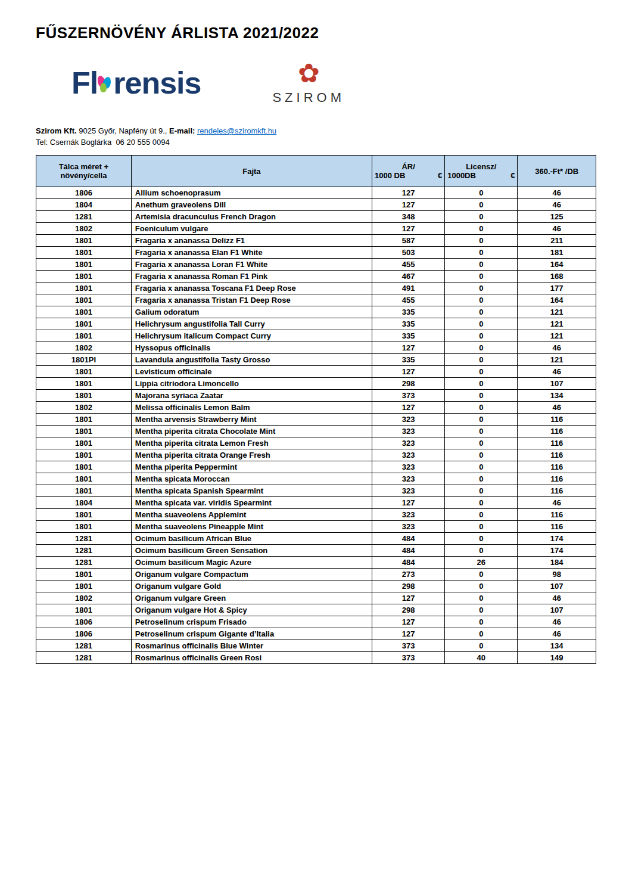FŰSZERNÖVÉNY ÁRLISTA 2021/2022
Fl rensis
✿
SZIROM
Szirom Kft. 9025 Győr, Napfény út 9., E-mail: rendeles@sziromkft.hu
Tel: Csernák Boglárka 06 20 555 0094
| Tálca méret + növény/cella | Fajta | ÁR/ 1000 DB € | Licensz/ 1000DB € | 360.-Ft* /DB |
| --- | --- | --- | --- | --- |
| 1806 | Allium schoenoprasum | 127 | 0 | 46 |
| 1804 | Anethum graveolens Dill | 127 | 0 | 46 |
| 1281 | Artemisia dracunculus French Dragon | 348 | 0 | 125 |
| 1802 | Foeniculum vulgare | 127 | 0 | 46 |
| 1801 | Fragaria x ananassa Delizz F1 | 587 | 0 | 211 |
| 1801 | Fragaria x ananassa Elan F1 White | 503 | 0 | 181 |
| 1801 | Fragaria x ananassa Loran F1 White | 455 | 0 | 164 |
| 1801 | Fragaria x ananassa Roman F1 Pink | 467 | 0 | 168 |
| 1801 | Fragaria x ananassa Toscana F1 Deep Rose | 491 | 0 | 177 |
| 1801 | Fragaria x ananassa Tristan F1 Deep Rose | 455 | 0 | 164 |
| 1801 | Galium odoratum | 335 | 0 | 121 |
| 1801 | Helichrysum angustifolia Tall Curry | 335 | 0 | 121 |
| 1801 | Helichrysum italicum Compact Curry | 335 | 0 | 121 |
| 1802 | Hyssopus officinalis | 127 | 0 | 46 |
| 1801PI | Lavandula angustifolia Tasty Grosso | 335 | 0 | 121 |
| 1801 | Levisticum officinale | 127 | 0 | 46 |
| 1801 | Lippia citriodora Limoncello | 298 | 0 | 107 |
| 1801 | Majorana syriaca Zaatar | 373 | 0 | 134 |
| 1802 | Melissa officinalis Lemon Balm | 127 | 0 | 46 |
| 1801 | Mentha arvensis Strawberry Mint | 323 | 0 | 116 |
| 1801 | Mentha piperita citrata Chocolate Mint | 323 | 0 | 116 |
| 1801 | Mentha piperita citrata Lemon Fresh | 323 | 0 | 116 |
| 1801 | Mentha piperita citrata Orange Fresh | 323 | 0 | 116 |
| 1801 | Mentha piperita Peppermint | 323 | 0 | 116 |
| 1801 | Mentha spicata Moroccan | 323 | 0 | 116 |
| 1801 | Mentha spicata Spanish Spearmint | 323 | 0 | 116 |
| 1804 | Mentha spicata var. viridis Spearmint | 127 | 0 | 46 |
| 1801 | Mentha suaveolens Applemint | 323 | 0 | 116 |
| 1801 | Mentha suaveolens Pineapple Mint | 323 | 0 | 116 |
| 1281 | Ocimum basilicum African Blue | 484 | 0 | 174 |
| 1281 | Ocimum basilicum Green Sensation | 484 | 0 | 174 |
| 1281 | Ocimum basilicum Magic Azure | 484 | 26 | 184 |
| 1801 | Origanum vulgare Compactum | 273 | 0 | 98 |
| 1801 | Origanum vulgare Gold | 298 | 0 | 107 |
| 1802 | Origanum vulgare Green | 127 | 0 | 46 |
| 1801 | Origanum vulgare Hot & Spicy | 298 | 0 | 107 |
| 1806 | Petroselinum crispum Frisado | 127 | 0 | 46 |
| 1806 | Petroselinum crispum Gigante d’Italia | 127 | 0 | 46 |
| 1281 | Rosmarinus officinalis Blue Winter | 373 | 0 | 134 |
| 1281 | Rosmarinus officinalis Green Rosi | 373 | 40 | 149 |